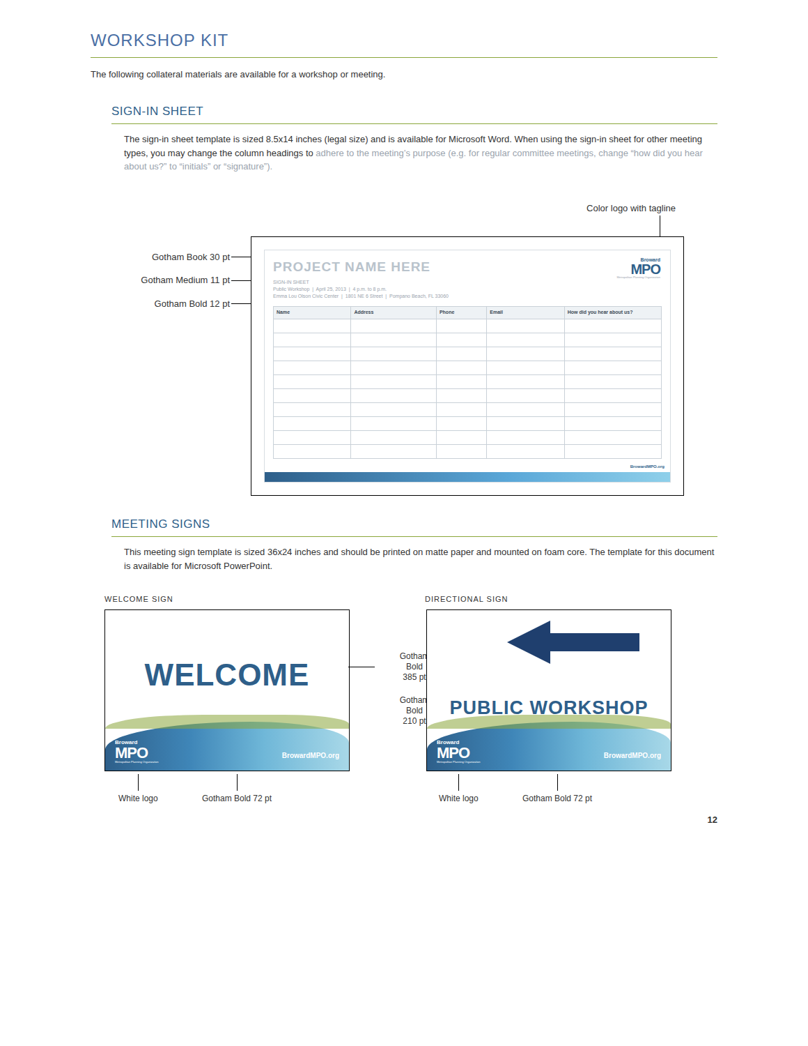WORKSHOP KIT
The following collateral materials are available for a workshop or meeting.
SIGN-IN SHEET
The sign-in sheet template is sized 8.5x14 inches (legal size) and is available for Microsoft Word. When using the sign-in sheet for other meeting types, you may change the column headings to adhere to the meeting’s purpose (e.g. for regular committee meetings, change “how did you hear about us?” to “initials” or “signature”).
Color logo with tagline
Gotham Book 30 pt
Gotham Medium 11 pt
Gotham Bold 12 pt
Broward
MPO
Metropolitan Planning Organization
PROJECT NAME HERE
SIGN-IN SHEET
Public Workshop | April 25, 2013 | 4 p.m. to 8 p.m.
Emma Lou Olson Civic Center | 1801 NE 6 Street | Pompano Beach, FL 33060
| Name | Address | Phone | Email | How did you hear about us? |
| --- | --- | --- | --- | --- |
BrowardMPO.org
MEETING SIGNS
This meeting sign template is sized 36x24 inches and should be printed on matte paper and mounted on foam core. The template for this document is available for Microsoft PowerPoint.
WELCOME SIGN
DIRECTIONAL SIGN
WELCOME
Broward
MPO
Metropolitan Planning Organization
BrowardMPO.org
Gotham
Bold
385 pt
Gotham
Bold
210 pt
PUBLIC WORKSHOP
Broward
MPO
Metropolitan Planning Organization
BrowardMPO.org
White logo
Gotham Bold 72 pt
White logo
Gotham Bold 72 pt
12